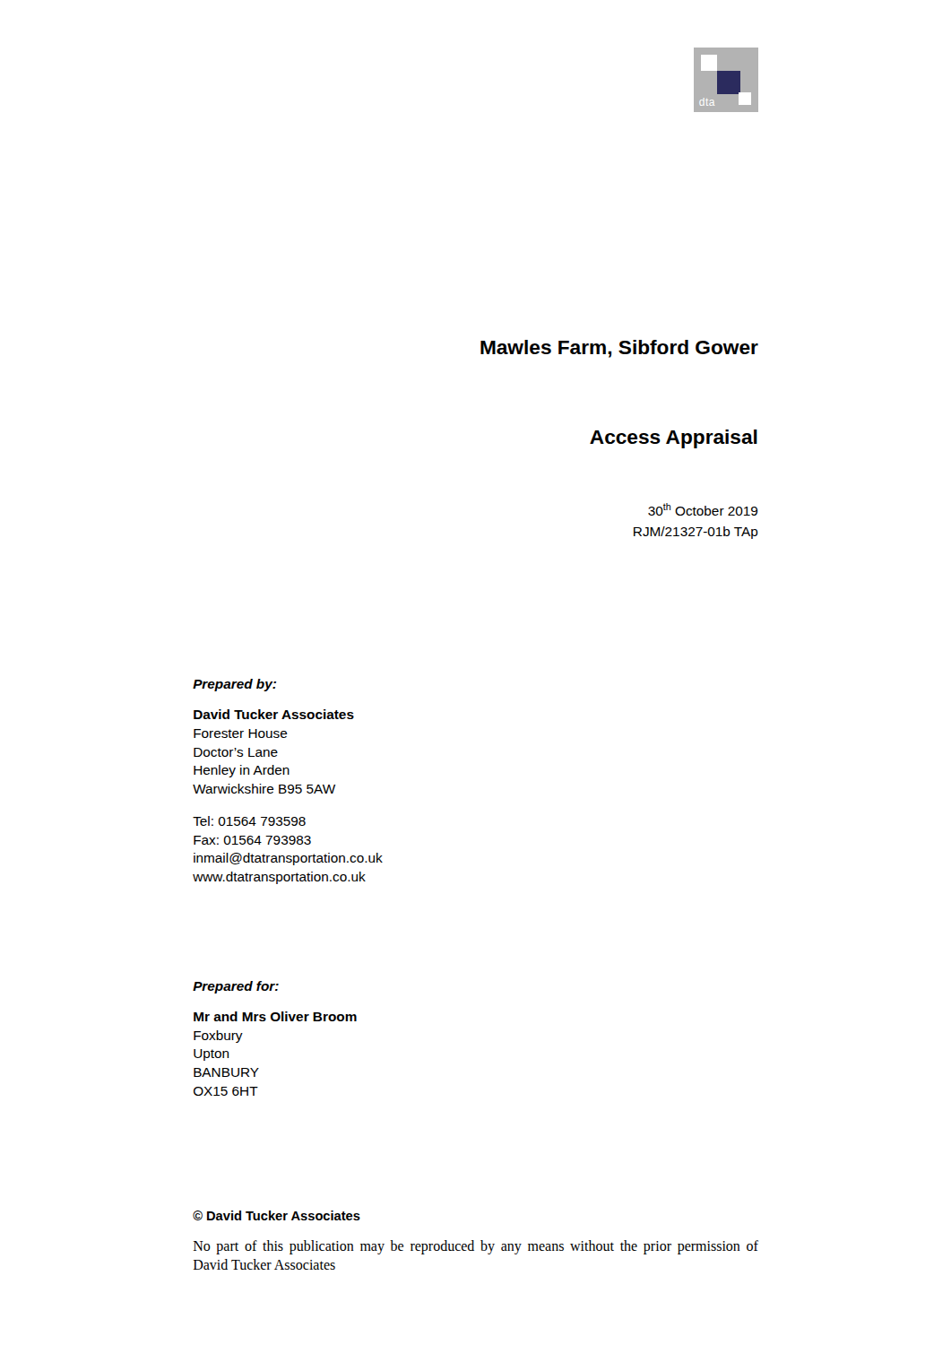dta
Mawles Farm, Sibford Gower
Access Appraisal
30th October 2019
RJM/21327-01b TAp
Prepared by:
David Tucker Associates
Forester House
Doctor’s Lane
Henley in Arden
Warwickshire B95 5AW
Tel: 01564 793598
Fax: 01564 793983
inmail@dtatransportation.co.uk
www.dtatransportation.co.uk
Prepared for:
Mr and Mrs Oliver Broom
Foxbury
Upton
BANBURY
OX15 6HT
© David Tucker Associates
No part of this publication may be reproduced by any means without the prior permission of David Tucker Associates